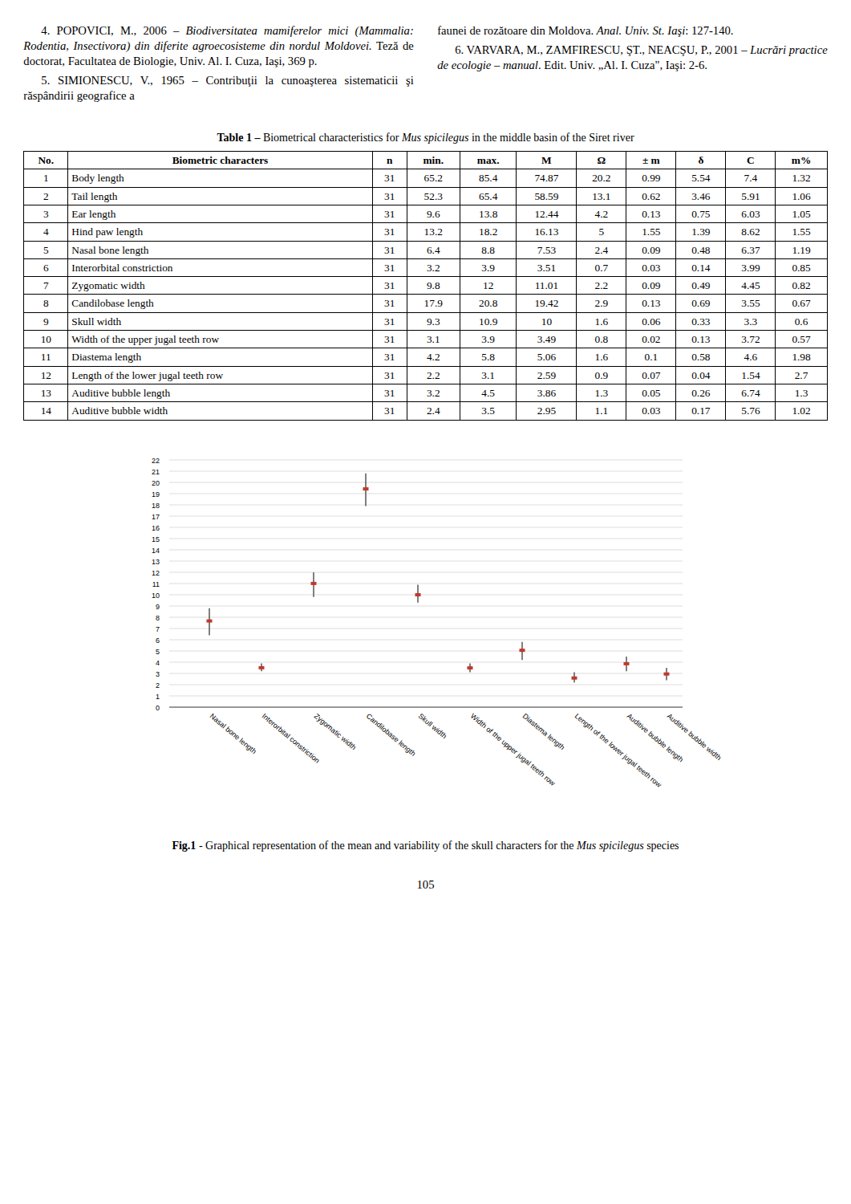4. POPOVICI, M., 2006 – Biodiversitatea mamiferelor mici (Mammalia: Rodentia, Insectivora) din diferite agroecosisteme din nordul Moldovei. Teză de doctorat, Facultatea de Biologie, Univ. Al. I. Cuza, Iaşi, 369 p.
5. SIMIONESCU, V., 1965 – Contribuţii la cunoaşterea sistematicii şi răspândirii geografice a
faunei de rozătoare din Moldova. Anal. Univ. St. Iaşi: 127-140.
6. VARVARA, M., ZAMFIRESCU, ŞT., NEACŞU, P., 2001 – Lucrări practice de ecologie – manual. Edit. Univ. „Al. I. Cuza", Iaşi: 2-6.
Table 1 – Biometrical characteristics for Mus spicilegus in the middle basin of the Siret river
| No. | Biometric characters | n | min. | max. | M | Ω | ± m | δ | C | m% |
| --- | --- | --- | --- | --- | --- | --- | --- | --- | --- | --- |
| 1 | Body length | 31 | 65.2 | 85.4 | 74.87 | 20.2 | 0.99 | 5.54 | 7.4 | 1.32 |
| 2 | Tail length | 31 | 52.3 | 65.4 | 58.59 | 13.1 | 0.62 | 3.46 | 5.91 | 1.06 |
| 3 | Ear length | 31 | 9.6 | 13.8 | 12.44 | 4.2 | 0.13 | 0.75 | 6.03 | 1.05 |
| 4 | Hind paw length | 31 | 13.2 | 18.2 | 16.13 | 5 | 1.55 | 1.39 | 8.62 | 1.55 |
| 5 | Nasal bone length | 31 | 6.4 | 8.8 | 7.53 | 2.4 | 0.09 | 0.48 | 6.37 | 1.19 |
| 6 | Interorbital constriction | 31 | 3.2 | 3.9 | 3.51 | 0.7 | 0.03 | 0.14 | 3.99 | 0.85 |
| 7 | Zygomatic width | 31 | 9.8 | 12 | 11.01 | 2.2 | 0.09 | 0.49 | 4.45 | 0.82 |
| 8 | Candilobase length | 31 | 17.9 | 20.8 | 19.42 | 2.9 | 0.13 | 0.69 | 3.55 | 0.67 |
| 9 | Skull width | 31 | 9.3 | 10.9 | 10 | 1.6 | 0.06 | 0.33 | 3.3 | 0.6 |
| 10 | Width of the upper jugal teeth row | 31 | 3.1 | 3.9 | 3.49 | 0.8 | 0.02 | 0.13 | 3.72 | 0.57 |
| 11 | Diastema length | 31 | 4.2 | 5.8 | 5.06 | 1.6 | 0.1 | 0.58 | 4.6 | 1.98 |
| 12 | Length of the lower jugal teeth row | 31 | 2.2 | 3.1 | 2.59 | 0.9 | 0.07 | 0.04 | 1.54 | 2.7 |
| 13 | Auditive bubble length | 31 | 3.2 | 4.5 | 3.86 | 1.3 | 0.05 | 0.26 | 6.74 | 1.3 |
| 14 | Auditive bubble width | 31 | 2.4 | 3.5 | 2.95 | 1.1 | 0.03 | 0.17 | 5.76 | 1.02 |
22 21 20 19 18 17 16 15 14 13 12 11 10 9 8 7 6 5 4 3 2 1 0 Nasal bone length Interorbital constriction Zygomatic width Candilobase length Skull width Width of the upper jugal teeth row Diastema length Length of the lower jugal teeth row Auditive bubble length Auditive bubble width
Fig.1 - Graphical representation of the mean and variability of the skull characters for the Mus spicilegus species
105